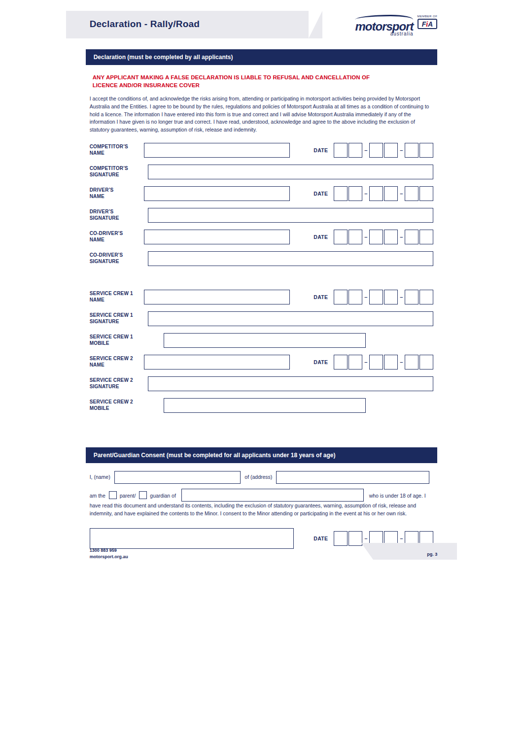Declaration - Rally/Road
motorsport australia
MEMBER OF
Fi A
Declaration (must be completed by all applicants)
ANY APPLICANT MAKING A FALSE DECLARATION IS LIABLE TO REFUSAL AND CANCELLATION OF
LICENCE AND/OR INSURANCE COVER
I accept the conditions of, and acknowledge the risks arising from, attending or participating in motorsport activities being provided by Motorsport Australia and the Entities. I agree to be bound by the rules, regulations and policies of Motorsport Australia at all times as a condition of continuing to hold a licence. The information I have entered into this form is true and correct and I will advise Motorsport Australia immediately if any of the information I have given is no longer true and correct. I have read, understood, acknowledge and agree to the above including the exclusion of statutory guarantees, warning, assumption of risk, release and indemnity.
Competitor’s
Name
DATE – –
Competitor’s
Signature
Driver’s
Name
DATE – –
Driver’s
Signature
Co-Driver’s
Name
DATE – –
Co-Driver’s
Signature
Service Crew 1
Name
DATE – –
Service Crew 1
Signature
Service Crew 1
Mobile
Service Crew 2
Name
DATE – –
Service Crew 2
Signature
Service Crew 2
Mobile
Parent/Guardian Consent (must be completed for all applicants under 18 years of age)
I, (name) of (address)
am the parent/ guardian of who is under 18 of age. I have read this document and understand its contents, including the exclusion of statutory guarantees, warning, assumption of risk, release and indemnity, and have explained the contents to the Minor. I consent to the Minor attending or participating in the event at his or her own risk.
DATE – –
1300 883 959
motorsport.org.au
pg. 3